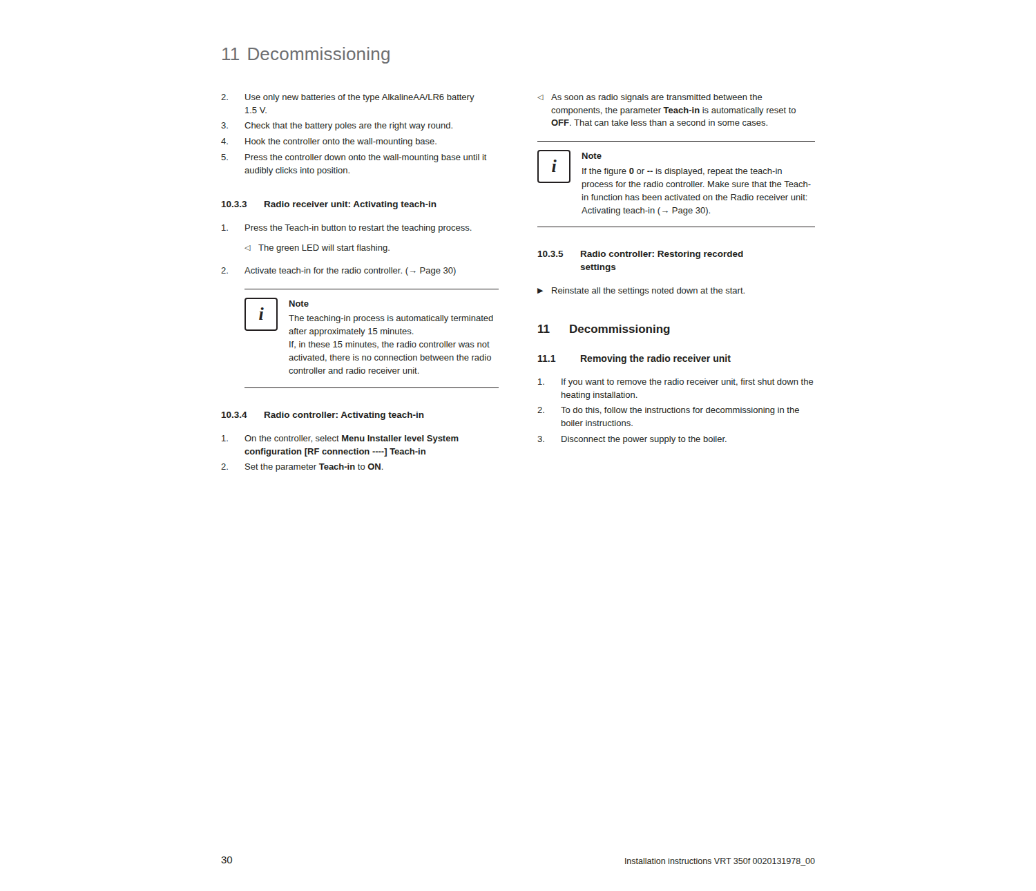11 Decommissioning
2. Use only new batteries of the type AlkalineAA/LR6 battery 1.5 V.
3. Check that the battery poles are the right way round.
4. Hook the controller onto the wall-mounting base.
5. Press the controller down onto the wall-mounting base until it audibly clicks into position.
10.3.3 Radio receiver unit: Activating teach-in
1. Press the Teach-in button to restart the teaching process.
◁
The green LED will start flashing.
2. Activate teach-in for the radio controller. (→ Page 30)
i
Note
The teaching-in process is automatically terminated after approximately 15 minutes.
If, in these 15 minutes, the radio controller was not activated, there is no connection between the radio controller and radio receiver unit.
10.3.4 Radio controller: Activating teach-in
1. On the controller, select Menu Installer level System configuration [RF connection ----] Teach-in
2. Set the parameter Teach-in to ON.
◁
As soon as radio signals are transmitted between the components, the parameter Teach-in is automatically reset to OFF. That can take less than a second in some cases.
i
Note
If the figure 0 or -- is displayed, repeat the teach-in process for the radio controller. Make sure that the Teach-in function has been activated on the Radio receiver unit: Activating teach-in (→ Page 30).
10.3.5 Radio controller: Restoring recorded
settings
▶
Reinstate all the settings noted down at the start.
11 Decommissioning
11.1 Removing the radio receiver unit
1. If you want to remove the radio receiver unit, first shut down the heating installation.
2. To do this, follow the instructions for decommissioning in the boiler instructions.
3. Disconnect the power supply to the boiler.
30
Installation instructions VRT 350f 0020131978_00